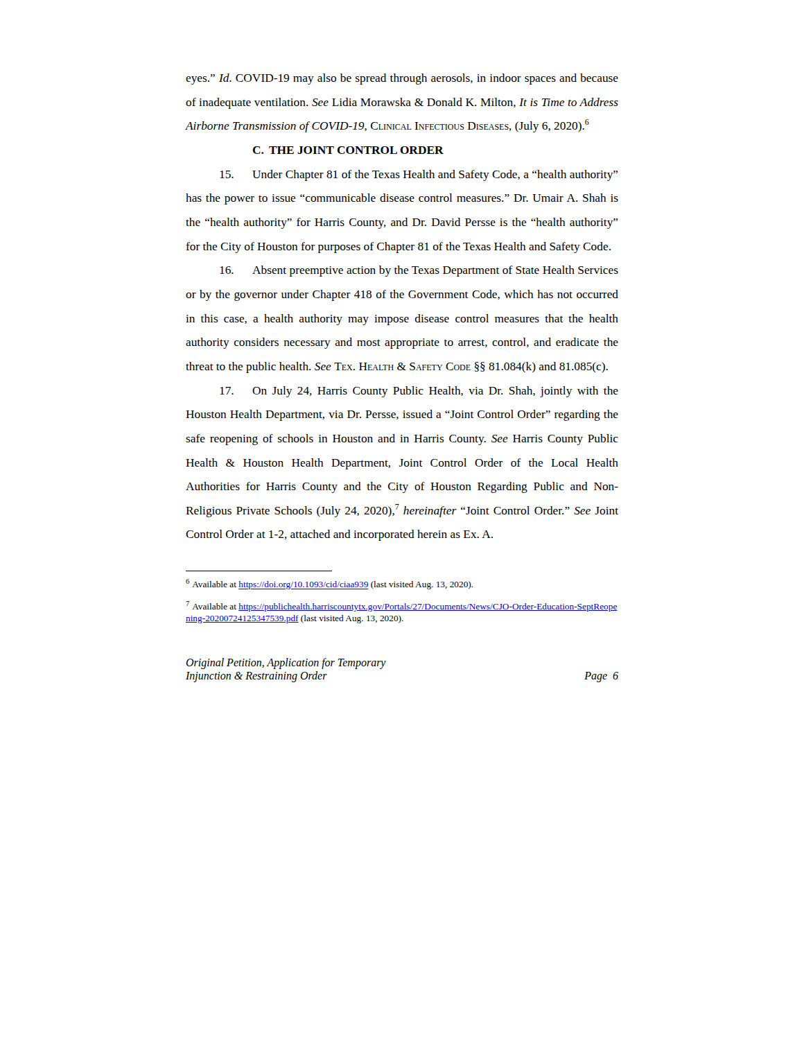eyes.” Id. COVID-19 may also be spread through aerosols, in indoor spaces and because of inadequate ventilation. See Lidia Morawska & Donald K. Milton, It is Time to Address Airborne Transmission of COVID-19, Clinical Infectious Diseases, (July 6, 2020).6
C. THE JOINT CONTROL ORDER
15. Under Chapter 81 of the Texas Health and Safety Code, a “health authority” has the power to issue “communicable disease control measures.” Dr. Umair A. Shah is the “health authority” for Harris County, and Dr. David Persse is the “health authority” for the City of Houston for purposes of Chapter 81 of the Texas Health and Safety Code.
16. Absent preemptive action by the Texas Department of State Health Services or by the governor under Chapter 418 of the Government Code, which has not occurred in this case, a health authority may impose disease control measures that the health authority considers necessary and most appropriate to arrest, control, and eradicate the threat to the public health. See Tex. Health & Safety Code §§ 81.084(k) and 81.085(c).
17. On July 24, Harris County Public Health, via Dr. Shah, jointly with the Houston Health Department, via Dr. Persse, issued a “Joint Control Order” regarding the safe reopening of schools in Houston and in Harris County. See Harris County Public Health & Houston Health Department, Joint Control Order of the Local Health Authorities for Harris County and the City of Houston Regarding Public and Non-Religious Private Schools (July 24, 2020),7 hereinafter “Joint Control Order.” See Joint Control Order at 1-2, attached and incorporated herein as Ex. A.
6Available at https://doi.org/10.1093/cid/ciaa939 (last visited Aug. 13, 2020).
7Available at https://publichealth.harriscountytx.gov/Portals/27/Documents/News/CJO-Order-Education-SeptReopening-20200724125347539.pdf (last visited Aug. 13, 2020).
Original Petition, Application for Temporary
Injunction & Restraining Order
Page 6